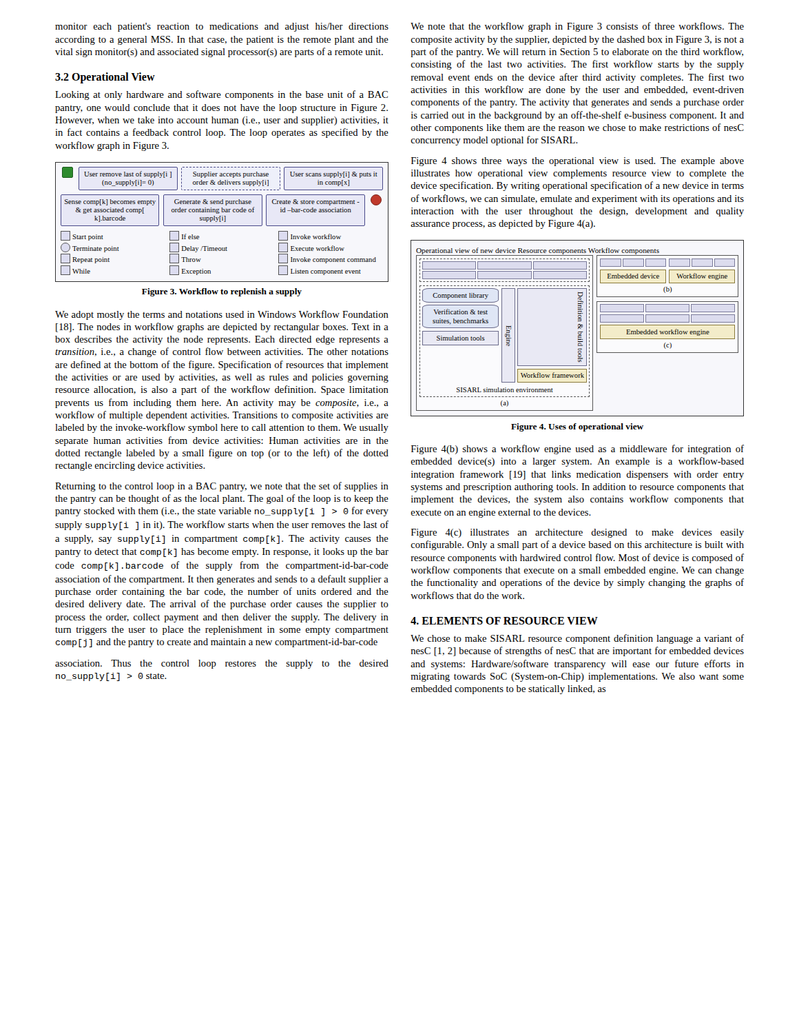monitor each patient's reaction to medications and adjust his/her directions according to a general MSS. In that case, the patient is the remote plant and the vital sign monitor(s) and associated signal processor(s) are parts of a remote unit.
3.2 Operational View
Looking at only hardware and software components in the base unit of a BAC pantry, one would conclude that it does not have the loop structure in Figure 2. However, when we take into account human (i.e., user and supplier) activities, it in fact contains a feedback control loop. The loop operates as specified by the workflow graph in Figure 3.
User remove last of supply[i ]
(no_supply[i]= 0)
Supplier accepts purchase order & delivers supply[i]
User scans supply[i] & puts it in comp[x]
Sense comp[k] becomes empty & get associated comp[ k].barcode
Generate & send purchase order containing bar code of supply[i]
Create & store compartment -id –bar-code association
Start point
If else
Invoke workflow
Terminate point
Delay /Timeout
Execute workflow
Repeat point
Throw
Invoke component command
While
Exception
Listen component event
Figure 3. Workflow to replenish a supply
We adopt mostly the terms and notations used in Windows Workflow Foundation [18]. The nodes in workflow graphs are depicted by rectangular boxes. Text in a box describes the activity the node represents. Each directed edge represents a transition, i.e., a change of control flow between activities. The other notations are defined at the bottom of the figure. Specification of resources that implement the activities or are used by activities, as well as rules and policies governing resource allocation, is also a part of the workflow definition. Space limitation prevents us from including them here. An activity may be composite, i.e., a workflow of multiple dependent activities. Transitions to composite activities are labeled by the invoke-workflow symbol here to call attention to them. We usually separate human activities from device activities: Human activities are in the dotted rectangle labeled by a small figure on top (or to the left) of the dotted rectangle encircling device activities.
Returning to the control loop in a BAC pantry, we note that the set of supplies in the pantry can be thought of as the local plant. The goal of the loop is to keep the pantry stocked with them (i.e., the state variable no_supply[i ] > 0 for every supply supply[i ] in it). The workflow starts when the user removes the last of a supply, say supply[i] in compartment comp[k]. The activity causes the pantry to detect that comp[k] has become empty. In response, it looks up the bar code comp[k].barcode of the supply from the compartment-id-bar-code association of the compartment. It then generates and sends to a default supplier a purchase order containing the bar code, the number of units ordered and the desired delivery date. The arrival of the purchase order causes the supplier to process the order, collect payment and then deliver the supply. The delivery in turn triggers the user to place the replenishment in some empty compartment comp[j] and the pantry to create and maintain a new compartment-id-bar-code
association. Thus the control loop restores the supply to the desired no_supply[i] > 0 state.
We note that the workflow graph in Figure 3 consists of three workflows. The composite activity by the supplier, depicted by the dashed box in Figure 3, is not a part of the pantry. We will return in Section 5 to elaborate on the third workflow, consisting of the last two activities. The first workflow starts by the supply removal event ends on the device after third activity completes. The first two activities in this workflow are done by the user and embedded, event-driven components of the pantry. The activity that generates and sends a purchase order is carried out in the background by an off-the-shelf e-business component. It and other components like them are the reason we chose to make restrictions of nesC concurrency model optional for SISARL.
Figure 4 shows three ways the operational view is used. The example above illustrates how operational view complements resource view to complete the device specification. By writing operational specification of a new device in terms of workflows, we can simulate, emulate and experiment with its operations and its interaction with the user throughout the design, development and quality assurance process, as depicted by Figure 4(a).
Operational view of new device Resource components Workflow components
Component library
Verification & test suites, benchmarks
Simulation tools
Engine
Definition & build tools
Workflow framework
SISARL simulation environment
(a)
Embedded device
Workflow engine
(b)
Embedded workflow engine
(c)
Figure 4. Uses of operational view
Figure 4(b) shows a workflow engine used as a middleware for integration of embedded device(s) into a larger system. An example is a workflow-based integration framework [19] that links medication dispensers with order entry systems and prescription authoring tools. In addition to resource components that implement the devices, the system also contains workflow components that execute on an engine external to the devices.
Figure 4(c) illustrates an architecture designed to make devices easily configurable. Only a small part of a device based on this architecture is built with resource components with hardwired control flow. Most of device is composed of workflow components that execute on a small embedded engine. We can change the functionality and operations of the device by simply changing the graphs of workflows that do the work.
4. ELEMENTS OF RESOURCE VIEW
We chose to make SISARL resource component definition language a variant of nesC [1, 2] because of strengths of nesC that are important for embedded devices and systems: Hardware/software transparency will ease our future efforts in migrating towards SoC (System-on-Chip) implementations. We also want some embedded components to be statically linked, as